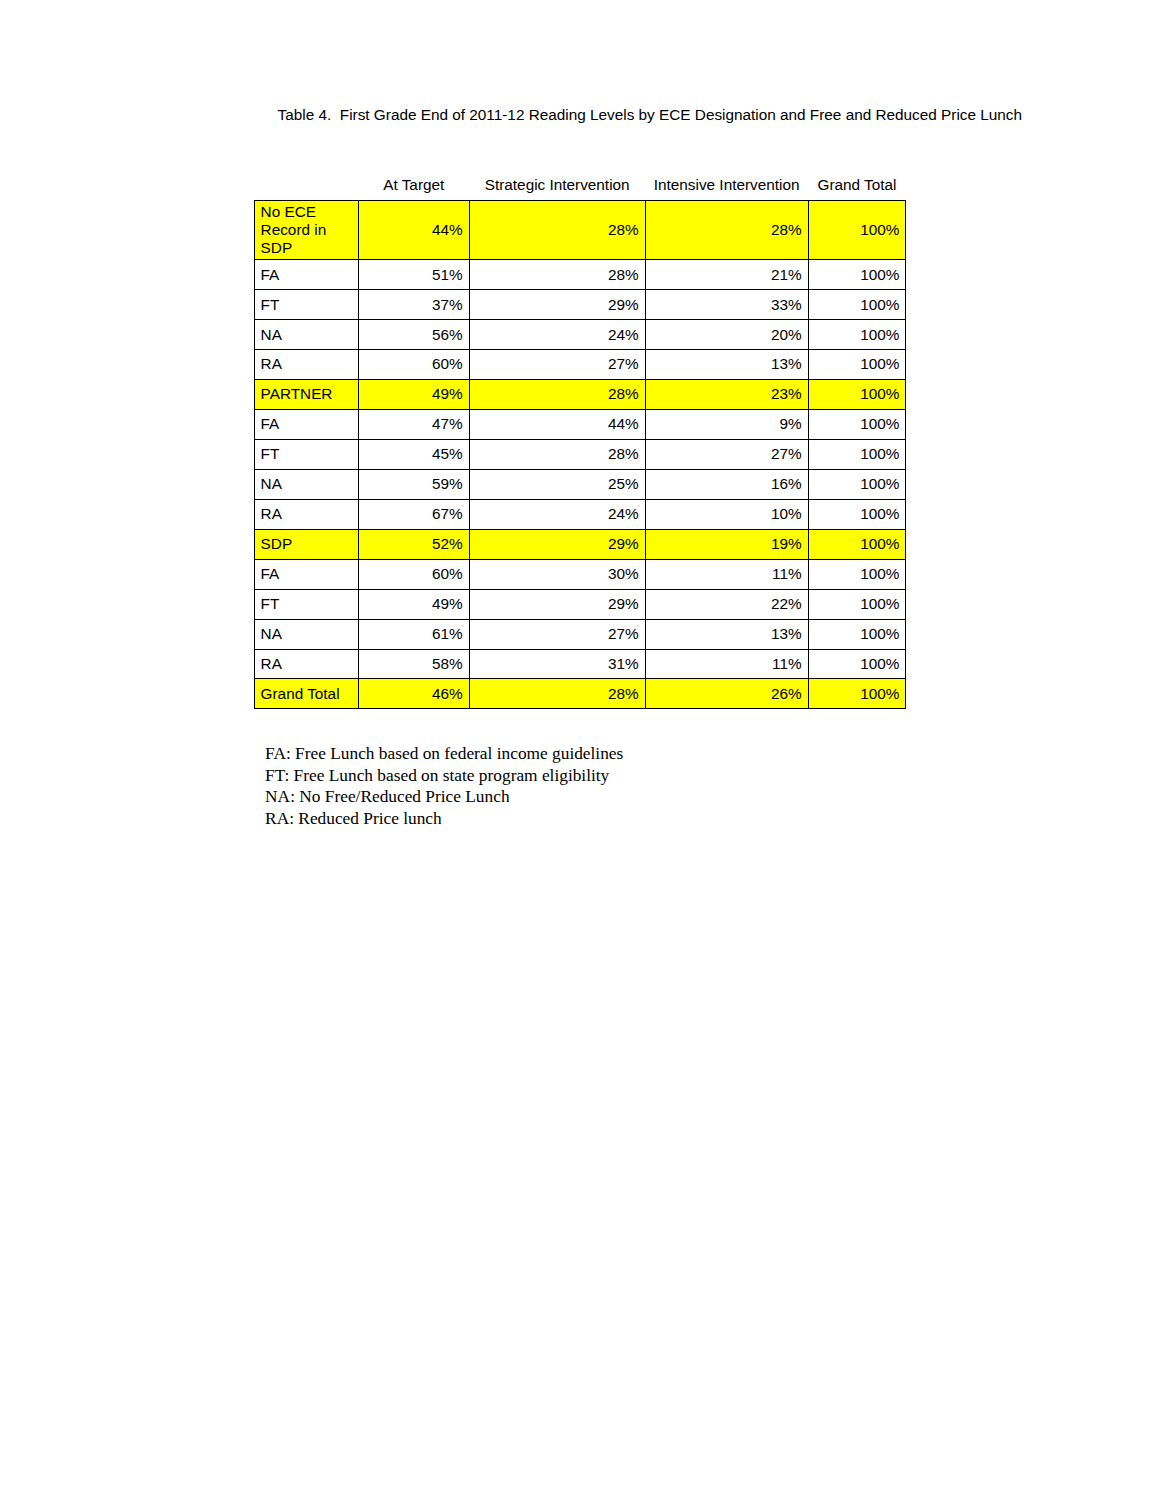Table 4. First Grade End of 2011-12 Reading Levels by ECE Designation and Free and Reduced Price Lunch
| | At Target | Strategic Intervention | Intensive Intervention | Grand Total |
| --- | --- | --- | --- | --- |
| No ECE Record in SDP | 44% | 28% | 28% | 100% |
| FA | 51% | 28% | 21% | 100% |
| FT | 37% | 29% | 33% | 100% |
| NA | 56% | 24% | 20% | 100% |
| RA | 60% | 27% | 13% | 100% |
| PARTNER | 49% | 28% | 23% | 100% |
| FA | 47% | 44% | 9% | 100% |
| FT | 45% | 28% | 27% | 100% |
| NA | 59% | 25% | 16% | 100% |
| RA | 67% | 24% | 10% | 100% |
| SDP | 52% | 29% | 19% | 100% |
| FA | 60% | 30% | 11% | 100% |
| FT | 49% | 29% | 22% | 100% |
| NA | 61% | 27% | 13% | 100% |
| RA | 58% | 31% | 11% | 100% |
| Grand Total | 46% | 28% | 26% | 100% |
FA: Free Lunch based on federal income guidelines
FT: Free Lunch based on state program eligibility
NA: No Free/Reduced Price Lunch
RA: Reduced Price lunch